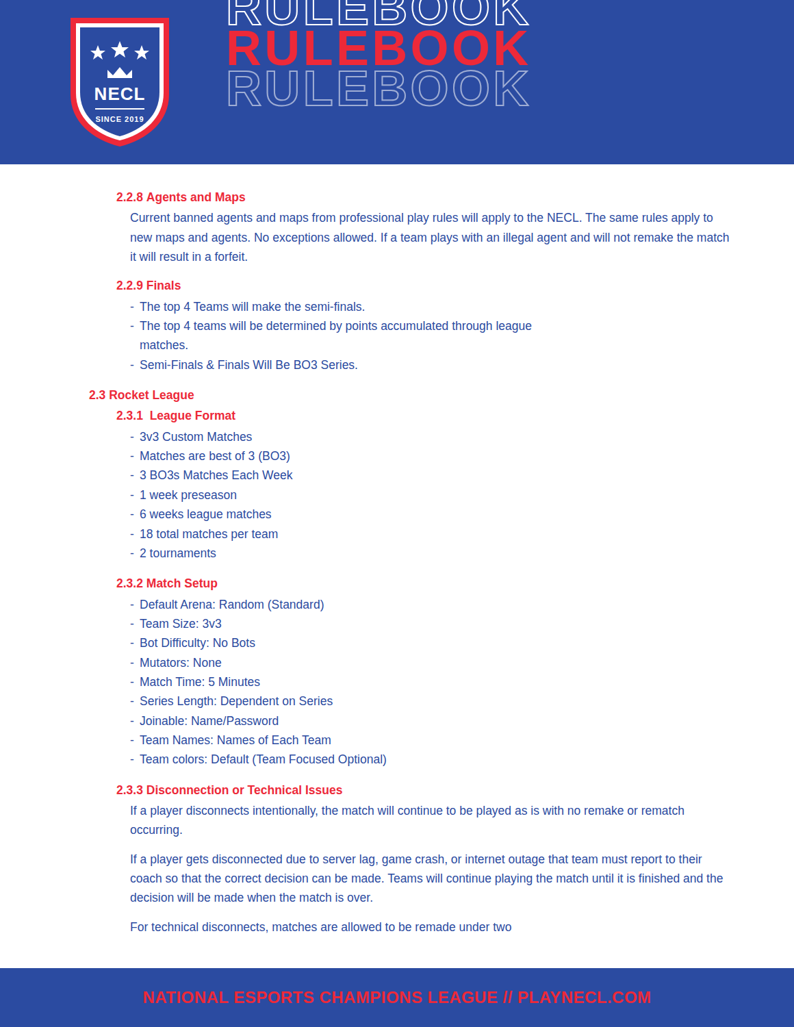NECL Since 2019 shield logo NECL SINCE 2019
RULEBOOK RULEBOOK RULEBOOK
2.2.8 Agents and Maps
Current banned agents and maps from professional play rules will apply to the NECL. The same rules apply to new maps and agents. No exceptions allowed. If a team plays with an illegal agent and will not remake the match it will result in a forfeit.
2.2.9 Finals
-The top 4 Teams will make the semi-finals.
-The top 4 teams will be determined by points accumulated through leaguematches.
-Semi-Finals & Finals Will Be BO3 Series.
2.3 Rocket League
2.3.1 League Format
-3v3 Custom Matches
-Matches are best of 3 (BO3)
-3 BO3s Matches Each Week
-1 week preseason
-6 weeks league matches
-18 total matches per team
-2 tournaments
2.3.2 Match Setup
-Default Arena: Random (Standard)
-Team Size: 3v3
-Bot Difficulty: No Bots
-Mutators: None
-Match Time: 5 Minutes
-Series Length: Dependent on Series
-Joinable: Name/Password
-Team Names: Names of Each Team
-Team colors: Default (Team Focused Optional)
2.3.3 Disconnection or Technical Issues
If a player disconnects intentionally, the match will continue to be played as is with no remake or rematch occurring.
If a player gets disconnected due to server lag, game crash, or internet outage that team must report to their coach so that the correct decision can be made. Teams will continue playing the match until it is finished and the decision will be made when the match is over.
For technical disconnects, matches are allowed to be remade under two
NATIONAL ESPORTS CHAMPIONS LEAGUE // PLAYNECL.COM